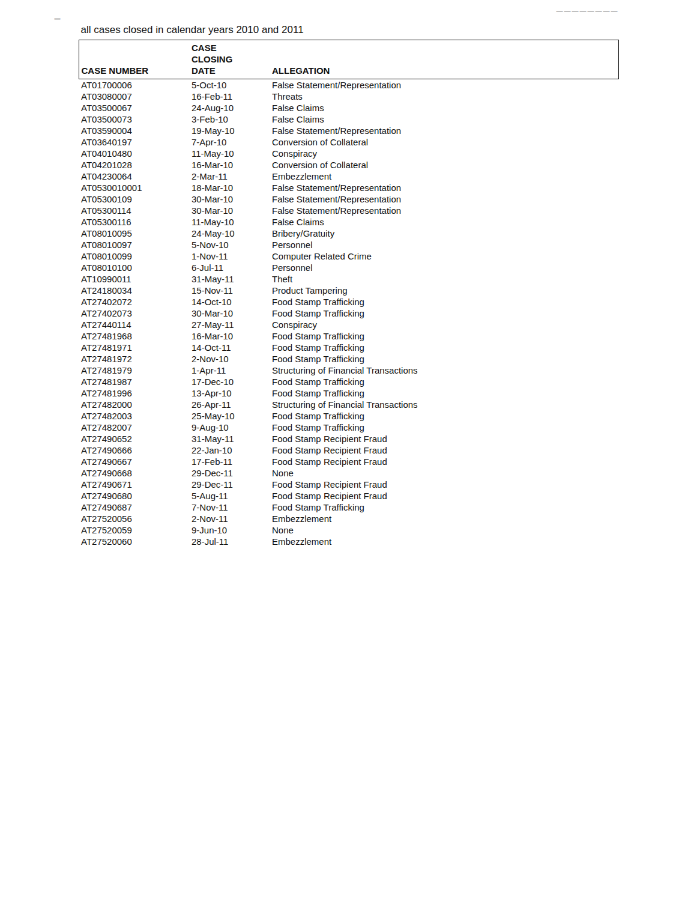–
————————
all cases closed in calendar years 2010 and 2011
| CASE NUMBER | CASE CLOSING DATE | ALLEGATION |
| --- | --- | --- |
| AT01700006 | 5-Oct-10 | False Statement/Representation |
| AT03080007 | 16-Feb-11 | Threats |
| AT03500067 | 24-Aug-10 | False Claims |
| AT03500073 | 3-Feb-10 | False Claims |
| AT03590004 | 19-May-10 | False Statement/Representation |
| AT03640197 | 7-Apr-10 | Conversion of Collateral |
| AT04010480 | 11-May-10 | Conspiracy |
| AT04201028 | 16-Mar-10 | Conversion of Collateral |
| AT04230064 | 2-Mar-11 | Embezzlement |
| AT0530010001 | 18-Mar-10 | False Statement/Representation |
| AT05300109 | 30-Mar-10 | False Statement/Representation |
| AT05300114 | 30-Mar-10 | False Statement/Representation |
| AT05300116 | 11-May-10 | False Claims |
| AT08010095 | 24-May-10 | Bribery/Gratuity |
| AT08010097 | 5-Nov-10 | Personnel |
| AT08010099 | 1-Nov-11 | Computer Related Crime |
| AT08010100 | 6-Jul-11 | Personnel |
| AT10990011 | 31-May-11 | Theft |
| AT24180034 | 15-Nov-11 | Product Tampering |
| AT27402072 | 14-Oct-10 | Food Stamp Trafficking |
| AT27402073 | 30-Mar-10 | Food Stamp Trafficking |
| AT27440114 | 27-May-11 | Conspiracy |
| AT27481968 | 16-Mar-10 | Food Stamp Trafficking |
| AT27481971 | 14-Oct-11 | Food Stamp Trafficking |
| AT27481972 | 2-Nov-10 | Food Stamp Trafficking |
| AT27481979 | 1-Apr-11 | Structuring of Financial Transactions |
| AT27481987 | 17-Dec-10 | Food Stamp Trafficking |
| AT27481996 | 13-Apr-10 | Food Stamp Trafficking |
| AT27482000 | 26-Apr-11 | Structuring of Financial Transactions |
| AT27482003 | 25-May-10 | Food Stamp Trafficking |
| AT27482007 | 9-Aug-10 | Food Stamp Trafficking |
| AT27490652 | 31-May-11 | Food Stamp Recipient Fraud |
| AT27490666 | 22-Jan-10 | Food Stamp Recipient Fraud |
| AT27490667 | 17-Feb-11 | Food Stamp Recipient Fraud |
| AT27490668 | 29-Dec-11 | None |
| AT27490671 | 29-Dec-11 | Food Stamp Recipient Fraud |
| AT27490680 | 5-Aug-11 | Food Stamp Recipient Fraud |
| AT27490687 | 7-Nov-11 | Food Stamp Trafficking |
| AT27520056 | 2-Nov-11 | Embezzlement |
| AT27520059 | 9-Jun-10 | None |
| AT27520060 | 28-Jul-11 | Embezzlement |